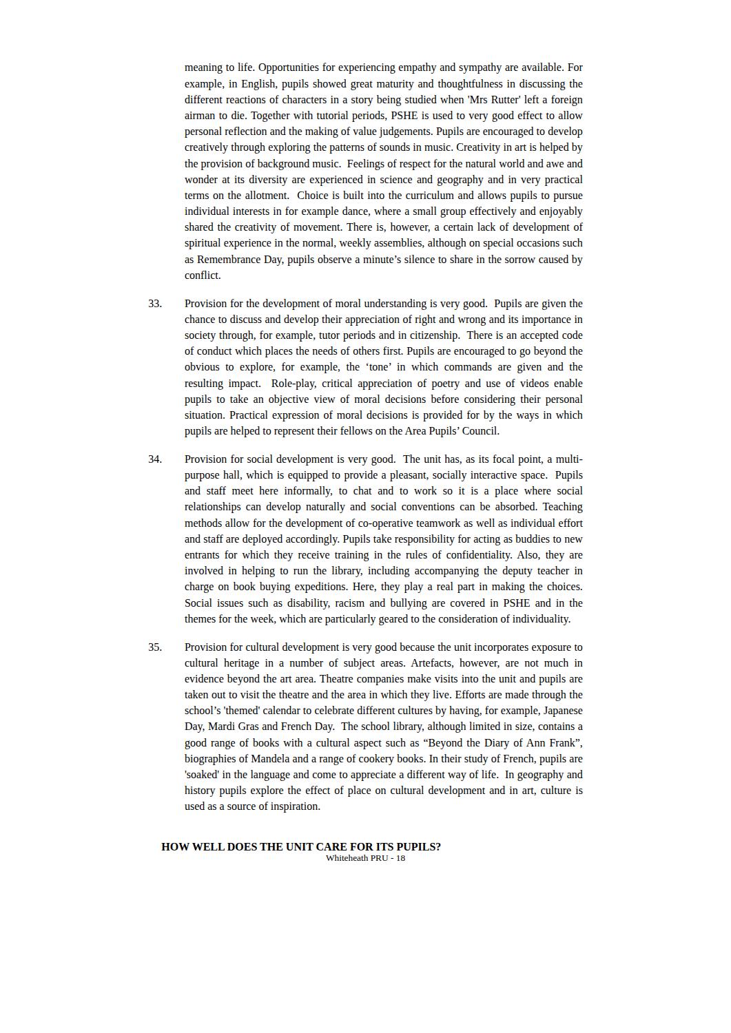meaning to life. Opportunities for experiencing empathy and sympathy are available. For example, in English, pupils showed great maturity and thoughtfulness in discussing the different reactions of characters in a story being studied when 'Mrs Rutter' left a foreign airman to die. Together with tutorial periods, PSHE is used to very good effect to allow personal reflection and the making of value judgements. Pupils are encouraged to develop creatively through exploring the patterns of sounds in music. Creativity in art is helped by the provision of background music. Feelings of respect for the natural world and awe and wonder at its diversity are experienced in science and geography and in very practical terms on the allotment. Choice is built into the curriculum and allows pupils to pursue individual interests in for example dance, where a small group effectively and enjoyably shared the creativity of movement. There is, however, a certain lack of development of spiritual experience in the normal, weekly assemblies, although on special occasions such as Remembrance Day, pupils observe a minute’s silence to share in the sorrow caused by conflict.
33.
Provision for the development of moral understanding is very good. Pupils are given the chance to discuss and develop their appreciation of right and wrong and its importance in society through, for example, tutor periods and in citizenship. There is an accepted code of conduct which places the needs of others first. Pupils are encouraged to go beyond the obvious to explore, for example, the ‘tone’ in which commands are given and the resulting impact. Role-play, critical appreciation of poetry and use of videos enable pupils to take an objective view of moral decisions before considering their personal situation. Practical expression of moral decisions is provided for by the ways in which pupils are helped to represent their fellows on the Area Pupils’ Council.
34.
Provision for social development is very good. The unit has, as its focal point, a multi-purpose hall, which is equipped to provide a pleasant, socially interactive space. Pupils and staff meet here informally, to chat and to work so it is a place where social relationships can develop naturally and social conventions can be absorbed. Teaching methods allow for the development of co-operative teamwork as well as individual effort and staff are deployed accordingly. Pupils take responsibility for acting as buddies to new entrants for which they receive training in the rules of confidentiality. Also, they are involved in helping to run the library, including accompanying the deputy teacher in charge on book buying expeditions. Here, they play a real part in making the choices. Social issues such as disability, racism and bullying are covered in PSHE and in the themes for the week, which are particularly geared to the consideration of individuality.
35.
Provision for cultural development is very good because the unit incorporates exposure to cultural heritage in a number of subject areas. Artefacts, however, are not much in evidence beyond the art area. Theatre companies make visits into the unit and pupils are taken out to visit the theatre and the area in which they live. Efforts are made through the school’s 'themed' calendar to celebrate different cultures by having, for example, Japanese Day, Mardi Gras and French Day. The school library, although limited in size, contains a good range of books with a cultural aspect such as “Beyond the Diary of Ann Frank”, biographies of Mandela and a range of cookery books. In their study of French, pupils are 'soaked' in the language and come to appreciate a different way of life. In geography and history pupils explore the effect of place on cultural development and in art, culture is used as a source of inspiration.
How well does the unit care for its pupils?
Whiteheath PRU - 18